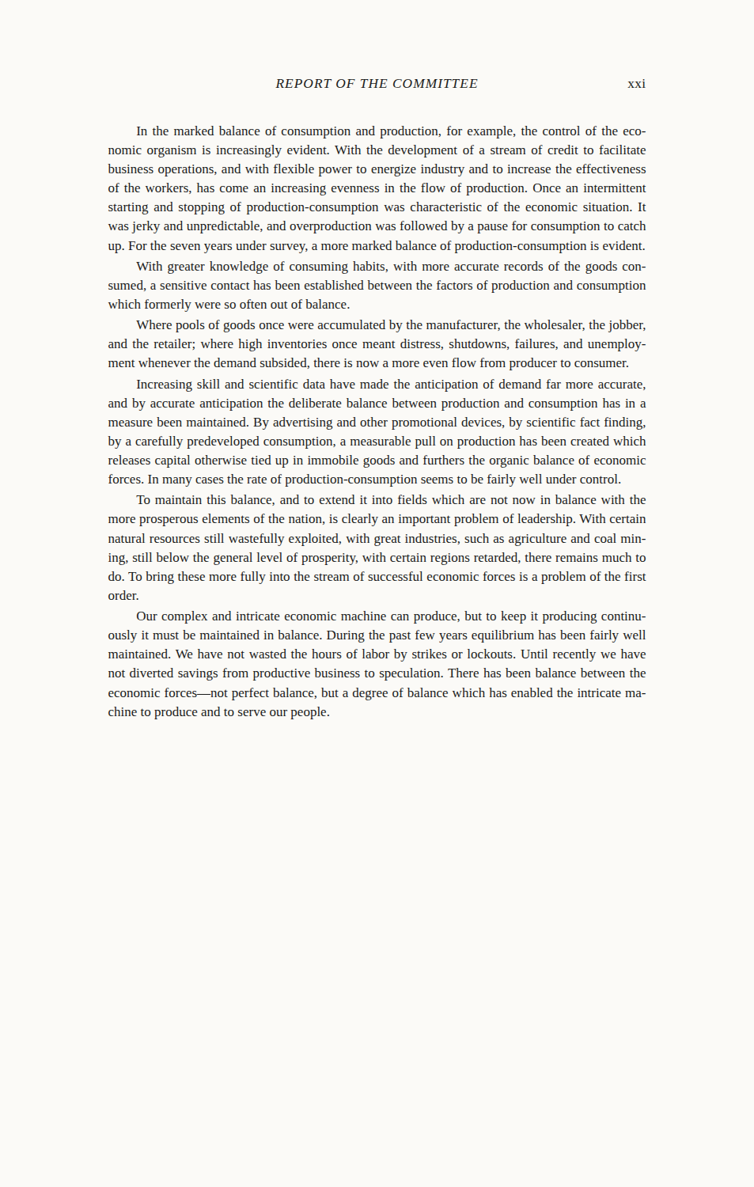REPORT OF THE COMMITTEE xxi
In the marked balance of consumption and production, for example, the control of the economic organism is increasingly evident. With the development of a stream of credit to facilitate business operations, and with flexible power to energize industry and to increase the effectiveness of the workers, has come an increasing evenness in the flow of production. Once an intermittent starting and stopping of production-consumption was characteristic of the economic situation. It was jerky and unpredictable, and overproduction was followed by a pause for consumption to catch up. For the seven years under survey, a more marked balance of production-consumption is evident.
With greater knowledge of consuming habits, with more accurate records of the goods consumed, a sensitive contact has been established between the factors of production and consumption which formerly were so often out of balance.
Where pools of goods once were accumulated by the manufacturer, the wholesaler, the jobber, and the retailer; where high inventories once meant distress, shutdowns, failures, and unemployment whenever the demand subsided, there is now a more even flow from producer to consumer.
Increasing skill and scientific data have made the anticipation of demand far more accurate, and by accurate anticipation the deliberate balance between production and consumption has in a measure been maintained. By advertising and other promotional devices, by scientific fact finding, by a carefully predeveloped consumption, a measurable pull on production has been created which releases capital otherwise tied up in immobile goods and furthers the organic balance of economic forces. In many cases the rate of production-consumption seems to be fairly well under control.
To maintain this balance, and to extend it into fields which are not now in balance with the more prosperous elements of the nation, is clearly an important problem of leadership. With certain natural resources still wastefully exploited, with great industries, such as agriculture and coal mining, still below the general level of prosperity, with certain regions retarded, there remains much to do. To bring these more fully into the stream of successful economic forces is a problem of the first order.
Our complex and intricate economic machine can produce, but to keep it producing continuously it must be maintained in balance. During the past few years equilibrium has been fairly well maintained. We have not wasted the hours of labor by strikes or lockouts. Until recently we have not diverted savings from productive business to speculation. There has been balance between the economic forces—not perfect balance, but a degree of balance which has enabled the intricate machine to produce and to serve our people.